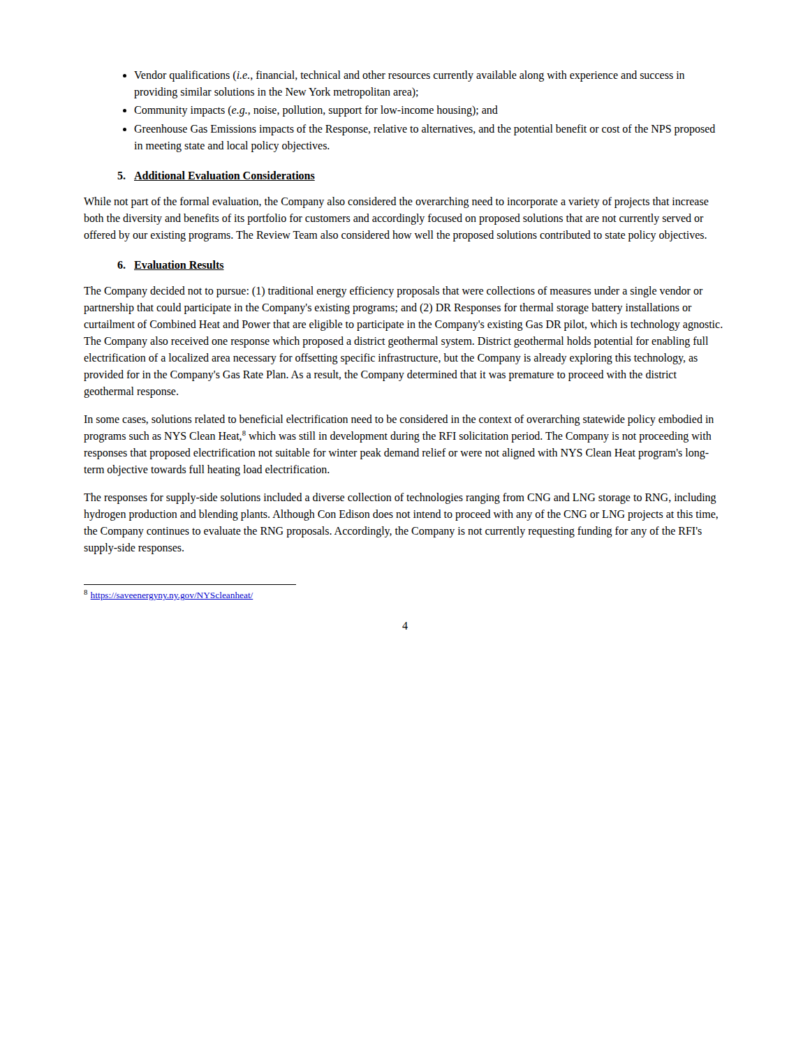Vendor qualifications (i.e., financial, technical and other resources currently available along with experience and success in providing similar solutions in the New York metropolitan area);
Community impacts (e.g., noise, pollution, support for low-income housing); and
Greenhouse Gas Emissions impacts of the Response, relative to alternatives, and the potential benefit or cost of the NPS proposed in meeting state and local policy objectives.
5. Additional Evaluation Considerations
While not part of the formal evaluation, the Company also considered the overarching need to incorporate a variety of projects that increase both the diversity and benefits of its portfolio for customers and accordingly focused on proposed solutions that are not currently served or offered by our existing programs. The Review Team also considered how well the proposed solutions contributed to state policy objectives.
6. Evaluation Results
The Company decided not to pursue: (1) traditional energy efficiency proposals that were collections of measures under a single vendor or partnership that could participate in the Company's existing programs; and (2) DR Responses for thermal storage battery installations or curtailment of Combined Heat and Power that are eligible to participate in the Company's existing Gas DR pilot, which is technology agnostic. The Company also received one response which proposed a district geothermal system. District geothermal holds potential for enabling full electrification of a localized area necessary for offsetting specific infrastructure, but the Company is already exploring this technology, as provided for in the Company's Gas Rate Plan. As a result, the Company determined that it was premature to proceed with the district geothermal response.
In some cases, solutions related to beneficial electrification need to be considered in the context of overarching statewide policy embodied in programs such as NYS Clean Heat,8 which was still in development during the RFI solicitation period. The Company is not proceeding with responses that proposed electrification not suitable for winter peak demand relief or were not aligned with NYS Clean Heat program's long-term objective towards full heating load electrification.
The responses for supply-side solutions included a diverse collection of technologies ranging from CNG and LNG storage to RNG, including hydrogen production and blending plants. Although Con Edison does not intend to proceed with any of the CNG or LNG projects at this time, the Company continues to evaluate the RNG proposals. Accordingly, the Company is not currently requesting funding for any of the RFI's supply-side responses.
8https://saveenergyny.ny.gov/NYScleanheat/
4